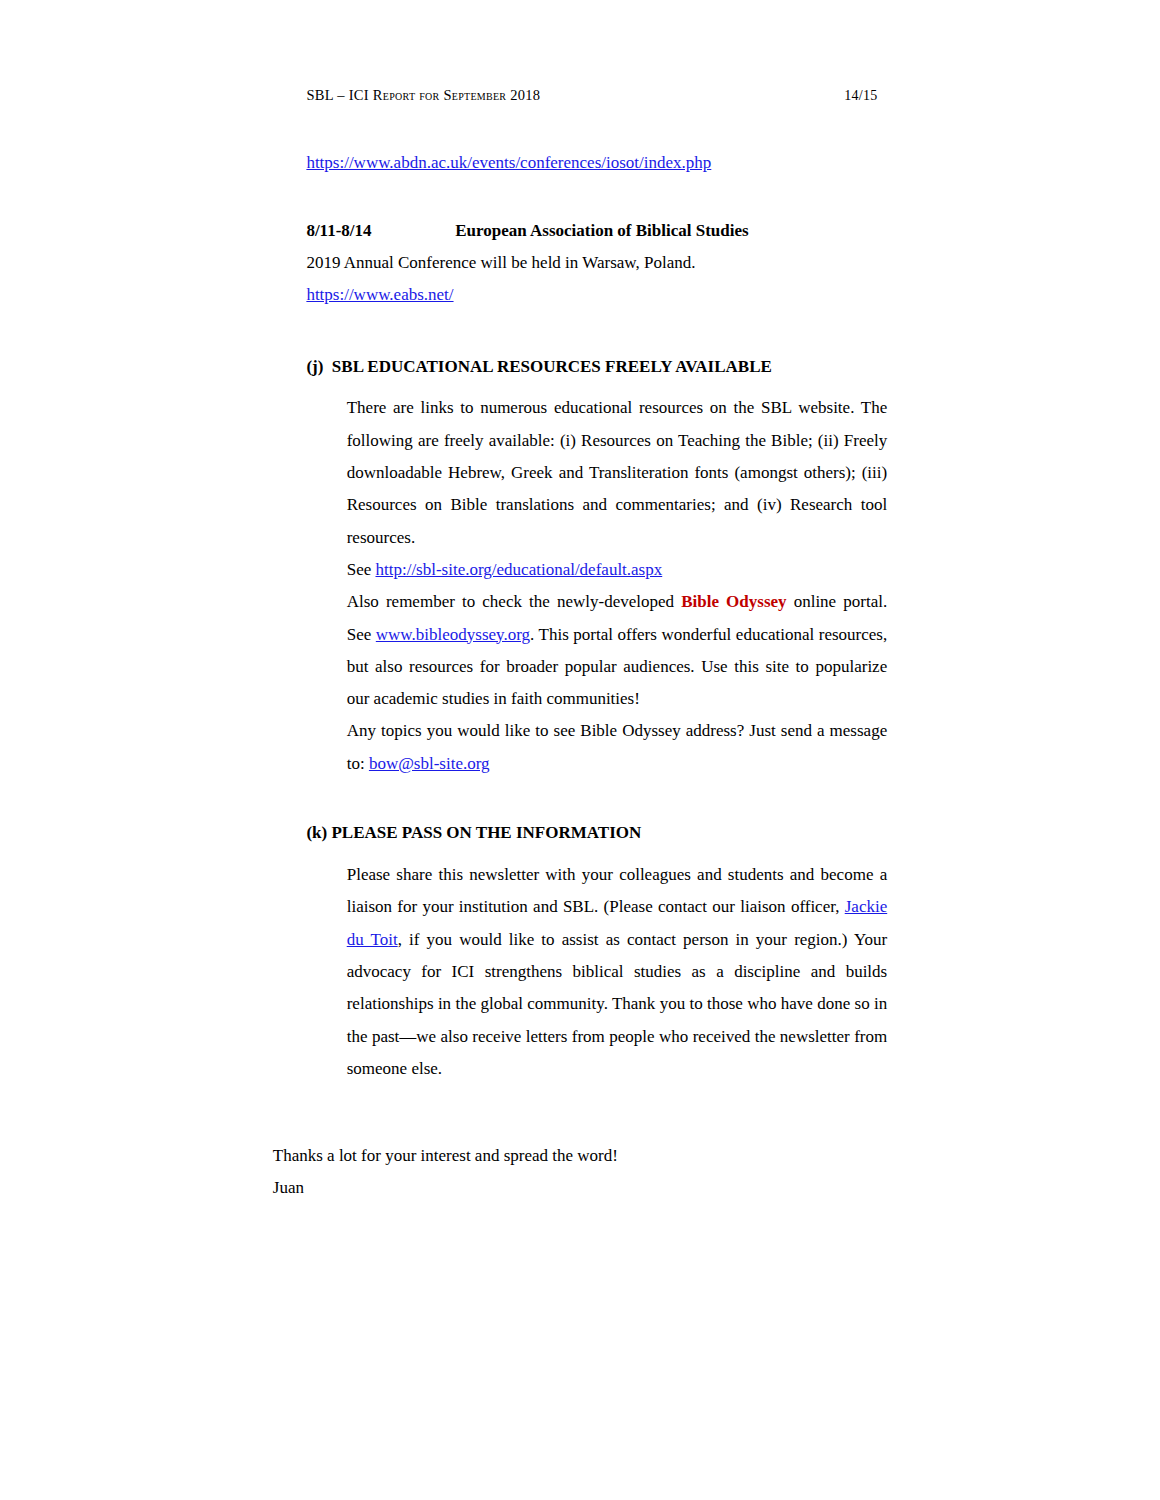SBL – ICI Report for September 2018 14/15
https://www.abdn.ac.uk/events/conferences/iosot/index.php
8/11-8/14 European Association of Biblical Studies
2019 Annual Conference will be held in Warsaw, Poland.
https://www.eabs.net/
(j) SBL EDUCATIONAL RESOURCES FREELY AVAILABLE
There are links to numerous educational resources on the SBL website. The following are freely available: (i) Resources on Teaching the Bible; (ii) Freely downloadable Hebrew, Greek and Transliteration fonts (amongst others); (iii) Resources on Bible translations and commentaries; and (iv) Research tool resources.
See http://sbl-site.org/educational/default.aspx
Also remember to check the newly-developed Bible Odyssey online portal. See www.bibleodyssey.org. This portal offers wonderful educational resources, but also resources for broader popular audiences. Use this site to popularize our academic studies in faith communities!
Any topics you would like to see Bible Odyssey address? Just send a message to: bow@sbl-site.org
(k) PLEASE PASS ON THE INFORMATION
Please share this newsletter with your colleagues and students and become a liaison for your institution and SBL. (Please contact our liaison officer, Jackie du Toit, if you would like to assist as contact person in your region.) Your advocacy for ICI strengthens biblical studies as a discipline and builds relationships in the global community. Thank you to those who have done so in the past—we also receive letters from people who received the newsletter from someone else.
Thanks a lot for your interest and spread the word!
Juan